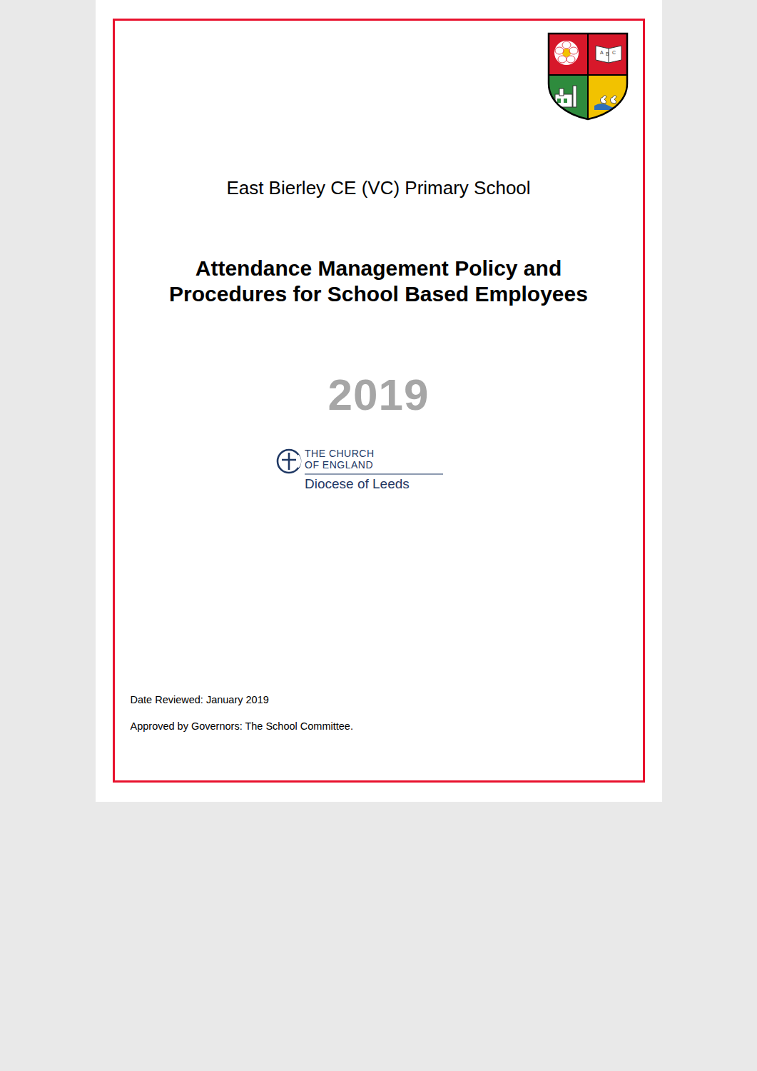A B C
East Bierley CE (VC) Primary School
Attendance Management Policy and Procedures for School Based Employees
2019
THE CHURCH OF ENGLAND Diocese of Leeds
Date Reviewed: January 2019
Approved by Governors: The School Committee.